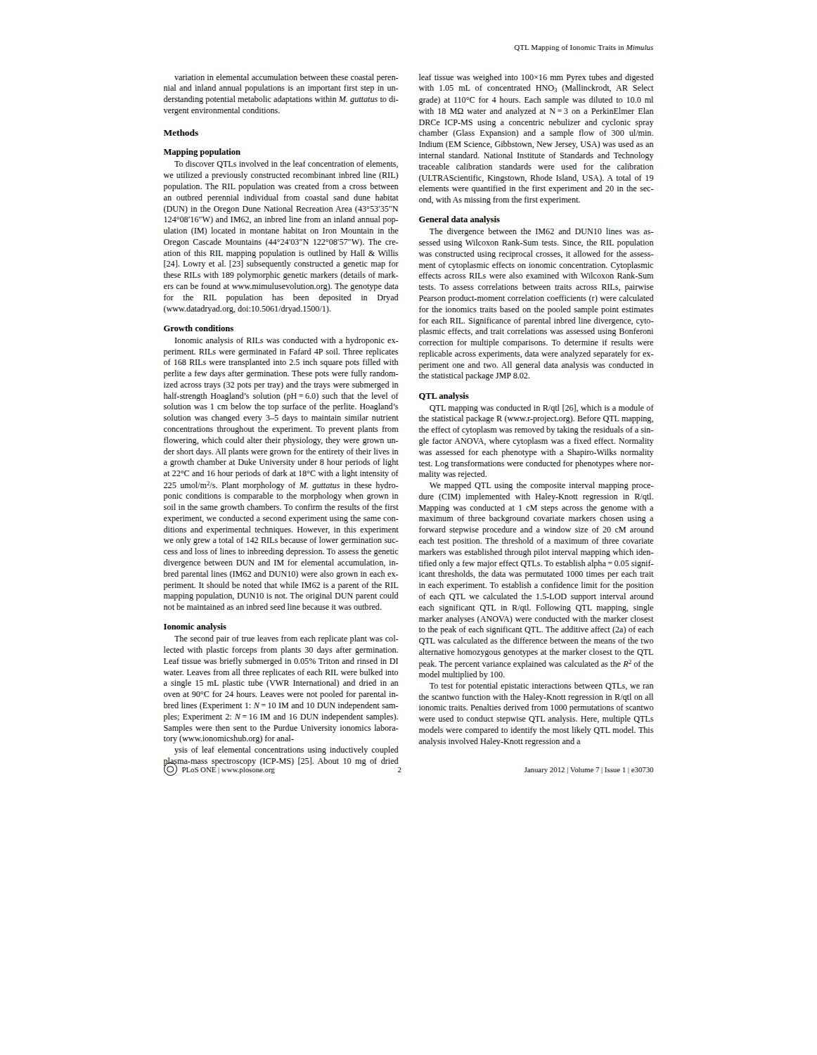QTL Mapping of Ionomic Traits in Mimulus
variation in elemental accumulation between these coastal perennial and inland annual populations is an important first step in understanding potential metabolic adaptations within M. guttatus to divergent environmental conditions.
Methods
Mapping population
To discover QTLs involved in the leaf concentration of elements, we utilized a previously constructed recombinant inbred line (RIL) population. The RIL population was created from a cross between an outbred perennial individual from coastal sand dune habitat (DUN) in the Oregon Dune National Recreation Area (43°53′35″N 124°08′16″W) and IM62, an inbred line from an inland annual population (IM) located in montane habitat on Iron Mountain in the Oregon Cascade Mountains (44°24′03″N 122°08′57″W). The creation of this RIL mapping population is outlined by Hall & Willis [24]. Lowry et al. [23] subsequently constructed a genetic map for these RILs with 189 polymorphic genetic markers (details of markers can be found at www.mimulusevolution.org). The genotype data for the RIL population has been deposited in Dryad (www.datadryad.org, doi:10.5061/dryad.1500/1).
Growth conditions
Ionomic analysis of RILs was conducted with a hydroponic experiment. RILs were germinated in Fafard 4P soil. Three replicates of 168 RILs were transplanted into 2.5 inch square pots filled with perlite a few days after germination. These pots were fully randomized across trays (32 pots per tray) and the trays were submerged in half-strength Hoagland’s solution (pH = 6.0) such that the level of solution was 1 cm below the top surface of the perlite. Hoagland’s solution was changed every 3–5 days to maintain similar nutrient concentrations throughout the experiment. To prevent plants from flowering, which could alter their physiology, they were grown under short days. All plants were grown for the entirety of their lives in a growth chamber at Duke University under 8 hour periods of light at 22°C and 16 hour periods of dark at 18°C with a light intensity of 225 umol/m2/s. Plant morphology of M. guttatus in these hydroponic conditions is comparable to the morphology when grown in soil in the same growth chambers. To confirm the results of the first experiment, we conducted a second experiment using the same conditions and experimental techniques. However, in this experiment we only grew a total of 142 RILs because of lower germination success and loss of lines to inbreeding depression. To assess the genetic divergence between DUN and IM for elemental accumulation, inbred parental lines (IM62 and DUN10) were also grown in each experiment. It should be noted that while IM62 is a parent of the RIL mapping population, DUN10 is not. The original DUN parent could not be maintained as an inbred seed line because it was outbred.
Ionomic analysis
The second pair of true leaves from each replicate plant was collected with plastic forceps from plants 30 days after germination. Leaf tissue was briefly submerged in 0.05% Triton and rinsed in DI water. Leaves from all three replicates of each RIL were bulked into a single 15 mL plastic tube (VWR International) and dried in an oven at 90°C for 24 hours. Leaves were not pooled for parental inbred lines (Experiment 1: N = 10 IM and 10 DUN independent samples; Experiment 2: N = 16 IM and 16 DUN independent samples). Samples were then sent to the Purdue University ionomics laboratory (www.ionomicshub.org) for anal-
ysis of leaf elemental concentrations using inductively coupled plasma-mass spectroscopy (ICP-MS) [25]. About 10 mg of dried leaf tissue was weighed into 100×16 mm Pyrex tubes and digested with 1.05 mL of concentrated HNO3 (Mallinckrodt, AR Select grade) at 110°C for 4 hours. Each sample was diluted to 10.0 ml with 18 MΩ water and analyzed at N = 3 on a PerkinElmer Elan DRCe ICP-MS using a concentric nebulizer and cyclonic spray chamber (Glass Expansion) and a sample flow of 300 ul/min. Indium (EM Science, Gibbstown, New Jersey, USA) was used as an internal standard. National Institute of Standards and Technology traceable calibration standards were used for the calibration (ULTRAScientific, Kingstown, Rhode Island, USA). A total of 19 elements were quantified in the first experiment and 20 in the second, with As missing from the first experiment.
General data analysis
The divergence between the IM62 and DUN10 lines was assessed using Wilcoxon Rank-Sum tests. Since, the RIL population was constructed using reciprocal crosses, it allowed for the assessment of cytoplasmic effects on ionomic concentration. Cytoplasmic effects across RILs were also examined with Wilcoxon Rank-Sum tests. To assess correlations between traits across RILs, pairwise Pearson product-moment correlation coefficients (r) were calculated for the ionomics traits based on the pooled sample point estimates for each RIL. Significance of parental inbred line divergence, cytoplasmic effects, and trait correlations was assessed using Bonferoni correction for multiple comparisons. To determine if results were replicable across experiments, data were analyzed separately for experiment one and two. All general data analysis was conducted in the statistical package JMP 8.02.
QTL analysis
QTL mapping was conducted in R/qtl [26], which is a module of the statistical package R (www.r-project.org). Before QTL mapping, the effect of cytoplasm was removed by taking the residuals of a single factor ANOVA, where cytoplasm was a fixed effect. Normality was assessed for each phenotype with a Shapiro-Wilks normality test. Log transformations were conducted for phenotypes where normality was rejected.
We mapped QTL using the composite interval mapping procedure (CIM) implemented with Haley-Knott regression in R/qtl. Mapping was conducted at 1 cM steps across the genome with a maximum of three background covariate markers chosen using a forward stepwise procedure and a window size of 20 cM around each test position. The threshold of a maximum of three covariate markers was established through pilot interval mapping which identified only a few major effect QTLs. To establish alpha = 0.05 significant thresholds, the data was permutated 1000 times per each trait in each experiment. To establish a confidence limit for the position of each QTL we calculated the 1.5-LOD support interval around each significant QTL in R/qtl. Following QTL mapping, single marker analyses (ANOVA) were conducted with the marker closest to the peak of each significant QTL. The additive affect (2a) of each QTL was calculated as the difference between the means of the two alternative homozygous genotypes at the marker closest to the QTL peak. The percent variance explained was calculated as the R2 of the model multiplied by 100.
To test for potential epistatic interactions between QTLs, we ran the scantwo function with the Haley-Knott regression in R/qtl on all ionomic traits. Penalties derived from 1000 permutations of scantwo were used to conduct stepwise QTL analysis. Here, multiple QTLs models were compared to identify the most likely QTL model. This analysis involved Haley-Knott regression and a
PLoS ONE | www.plosone.org
2
January 2012 | Volume 7 | Issue 1 | e30730